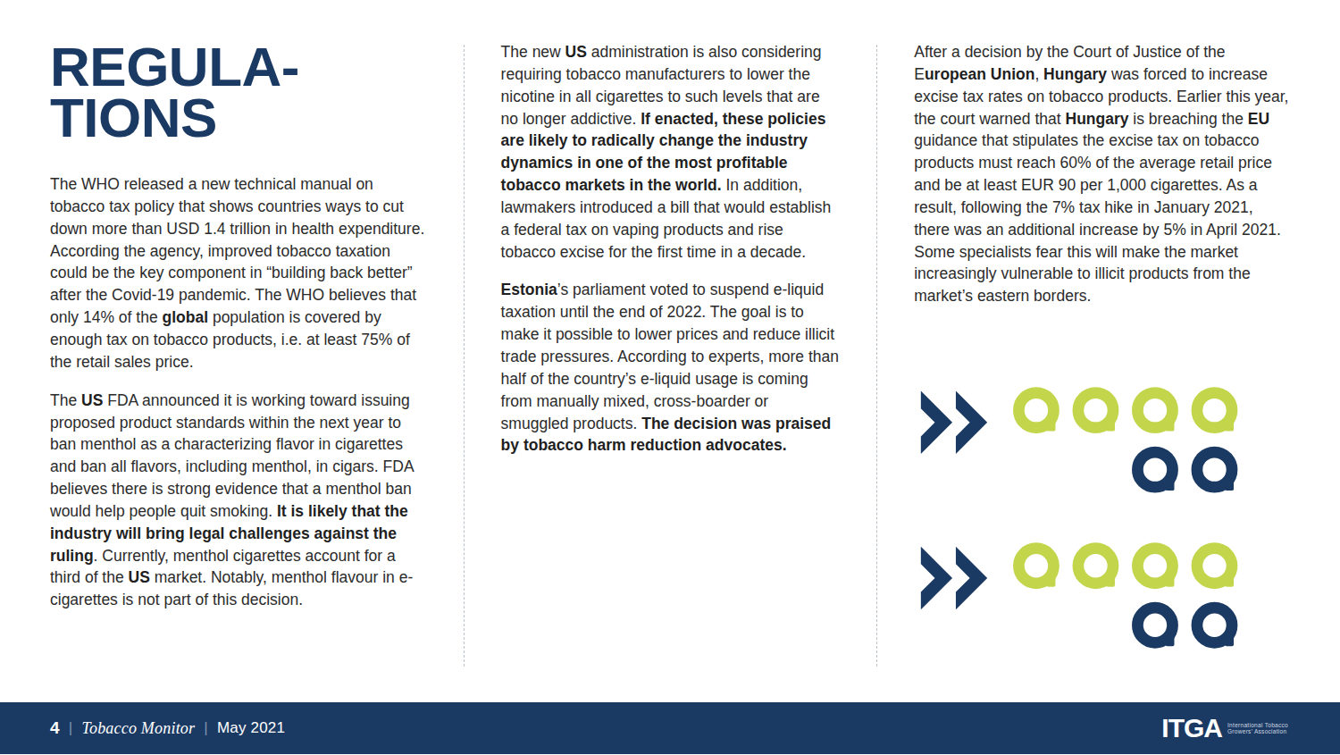Regula-
tions
The WHO released a new technical manual on tobacco tax policy that shows countries ways to cut down more than USD 1.4 trillion in health expenditure. According the agency, improved tobacco taxation could be the key component in “building back better” after the Covid-19 pandemic. The WHO believes that only 14% of the global population is covered by enough tax on tobacco products, i.e. at least 75% of the retail sales price.
The US FDA announced it is working toward issuing proposed product standards within the next year to ban menthol as a characterizing flavor in cigarettes and ban all flavors, including menthol, in cigars. FDA believes there is strong evidence that a menthol ban would help people quit smoking. It is likely that the industry will bring legal challenges against the ruling. Currently, menthol cigarettes account for a third of the US market. Notably, menthol flavour in e-cigarettes is not part of this decision.
The new US administration is also considering requiring tobacco manufacturers to lower the nicotine in all cigarettes to such levels that are no longer addictive. If enacted, these policies are likely to radically change the industry dynamics in one of the most profitable tobacco markets in the world. In addition, lawmakers introduced a bill that would establish a federal tax on vaping products and rise tobacco excise for the first time in a decade.
Estonia’s parliament voted to suspend e-liquid taxation until the end of 2022. The goal is to make it possible to lower prices and reduce illicit trade pressures. According to experts, more than half of the country’s e-liquid usage is coming from manually mixed, cross-boarder or smuggled products. The decision was praised by tobacco harm reduction advocates.
After a decision by the Court of Justice of the European Union, Hungary was forced to increase excise tax rates on tobacco products. Earlier this year, the court warned that Hungary is breaching the EU guidance that stipulates the excise tax on tobacco products must reach 60% of the average retail price and be at least EUR 90 per 1,000 cigarettes. As a result, following the 7% tax hike in January 2021, there was an additional increase by 5% in April 2021. Some specialists fear this will make the market increasingly vulnerable to illicit products from the market’s eastern borders.
4 | Tobacco Monitor | May 2021
ITGA International Tobacco Growers’ Association